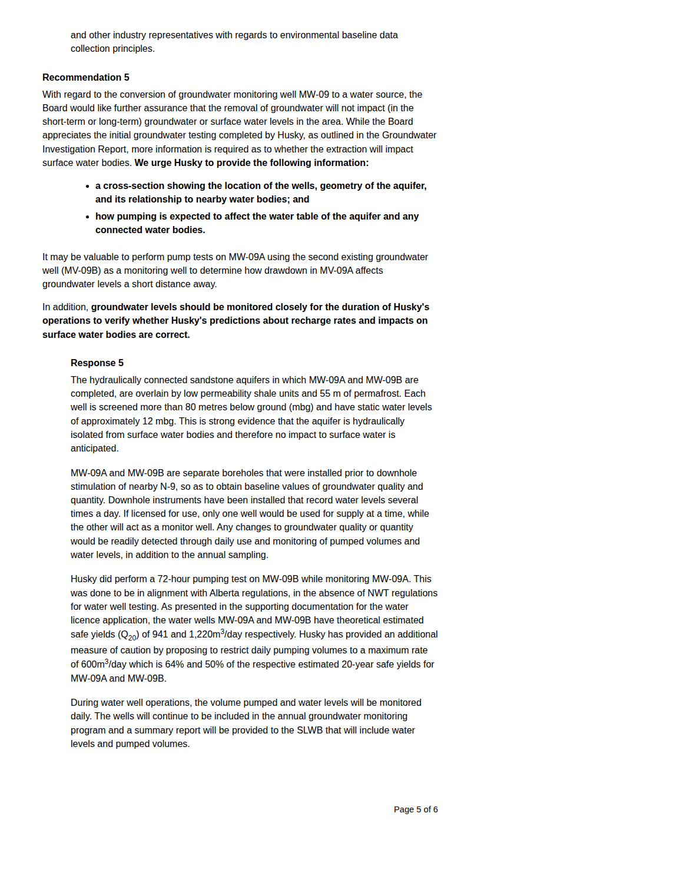and other industry representatives with regards to environmental baseline data collection principles.
Recommendation 5
With regard to the conversion of groundwater monitoring well MW-09 to a water source, the Board would like further assurance that the removal of groundwater will not impact (in the short-term or long-term) groundwater or surface water levels in the area. While the Board appreciates the initial groundwater testing completed by Husky, as outlined in the Groundwater Investigation Report, more information is required as to whether the extraction will impact surface water bodies. We urge Husky to provide the following information:
a cross-section showing the location of the wells, geometry of the aquifer, and its relationship to nearby water bodies; and
how pumping is expected to affect the water table of the aquifer and any connected water bodies.
It may be valuable to perform pump tests on MW-09A using the second existing groundwater well (MV-09B) as a monitoring well to determine how drawdown in MV-09A affects groundwater levels a short distance away.
In addition, groundwater levels should be monitored closely for the duration of Husky's operations to verify whether Husky's predictions about recharge rates and impacts on surface water bodies are correct.
Response 5
The hydraulically connected sandstone aquifers in which MW-09A and MW-09B are completed, are overlain by low permeability shale units and 55 m of permafrost. Each well is screened more than 80 metres below ground (mbg) and have static water levels of approximately 12 mbg. This is strong evidence that the aquifer is hydraulically isolated from surface water bodies and therefore no impact to surface water is anticipated.
MW-09A and MW-09B are separate boreholes that were installed prior to downhole stimulation of nearby N-9, so as to obtain baseline values of groundwater quality and quantity. Downhole instruments have been installed that record water levels several times a day. If licensed for use, only one well would be used for supply at a time, while the other will act as a monitor well. Any changes to groundwater quality or quantity would be readily detected through daily use and monitoring of pumped volumes and water levels, in addition to the annual sampling.
Husky did perform a 72-hour pumping test on MW-09B while monitoring MW-09A. This was done to be in alignment with Alberta regulations, in the absence of NWT regulations for water well testing. As presented in the supporting documentation for the water licence application, the water wells MW-09A and MW-09B have theoretical estimated safe yields (Q20) of 941 and 1,220m3/day respectively. Husky has provided an additional measure of caution by proposing to restrict daily pumping volumes to a maximum rate of 600m3/day which is 64% and 50% of the respective estimated 20-year safe yields for MW-09A and MW-09B.
During water well operations, the volume pumped and water levels will be monitored daily. The wells will continue to be included in the annual groundwater monitoring program and a summary report will be provided to the SLWB that will include water levels and pumped volumes.
Page 5 of 6